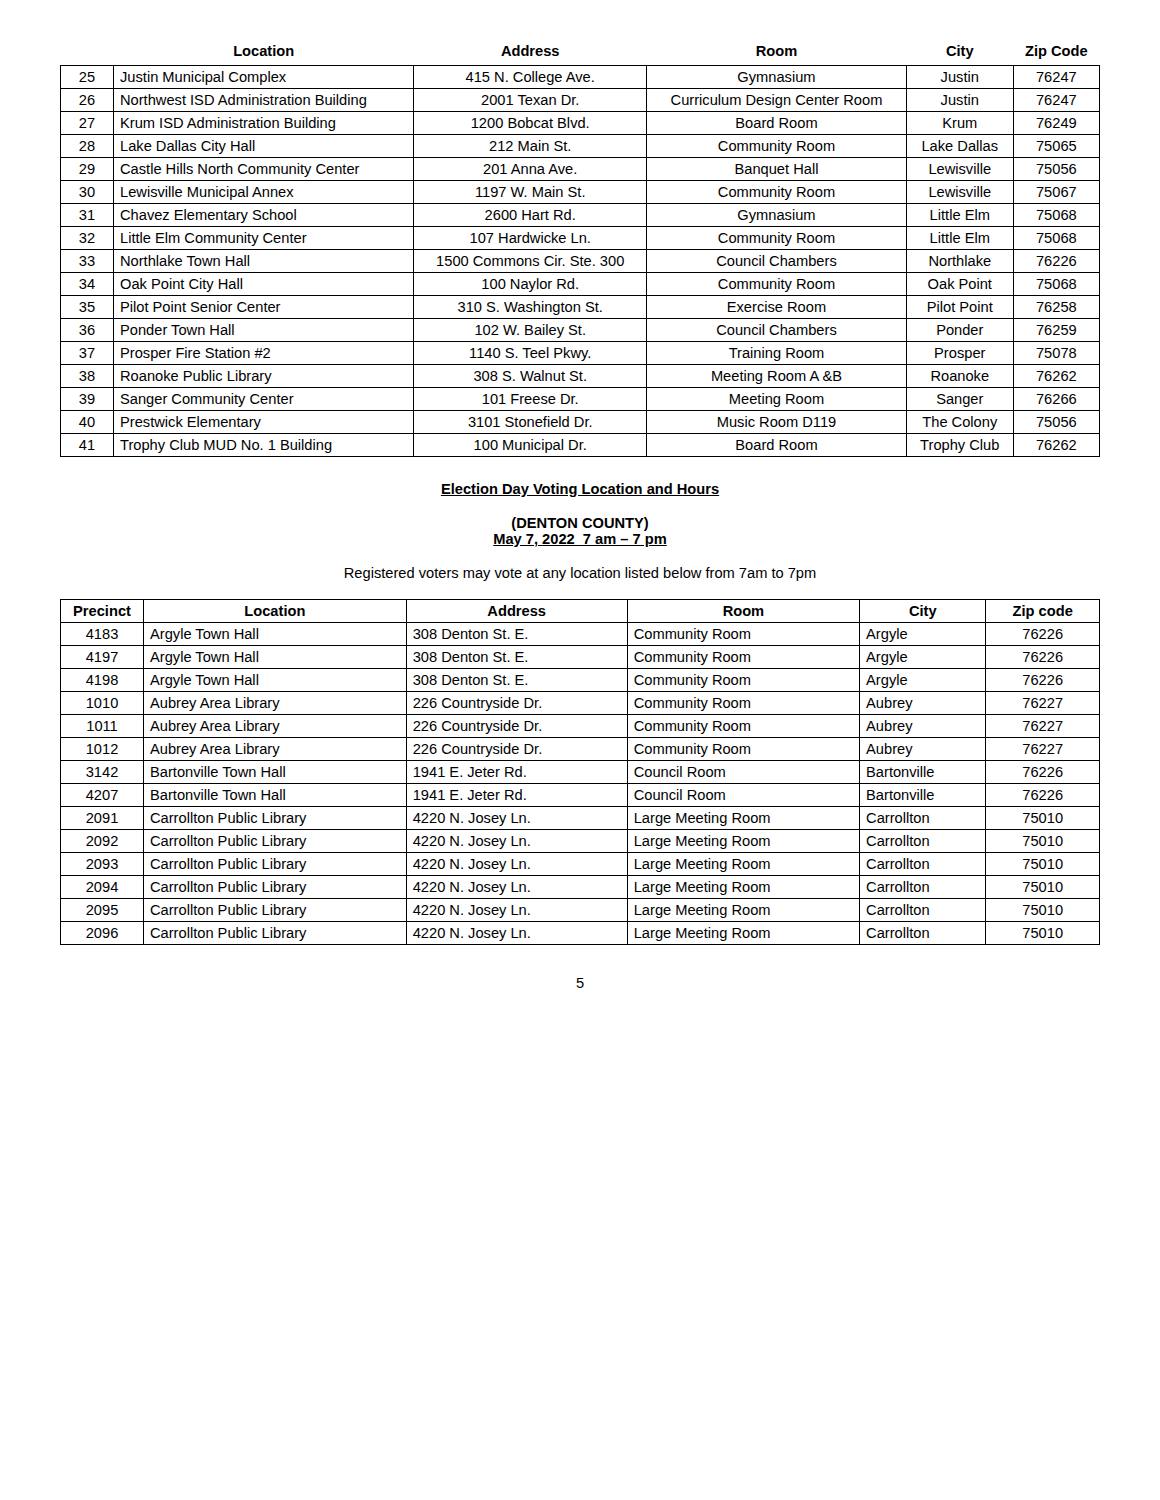| | Location | Address | Room | City | Zip Code |
| --- | --- | --- | --- | --- | --- |
| 25 | Justin Municipal Complex | 415 N. College Ave. | Gymnasium | Justin | 76247 |
| 26 | Northwest ISD Administration Building | 2001 Texan Dr. | Curriculum Design Center Room | Justin | 76247 |
| 27 | Krum ISD Administration Building | 1200 Bobcat Blvd. | Board Room | Krum | 76249 |
| 28 | Lake Dallas City Hall | 212 Main St. | Community Room | Lake Dallas | 75065 |
| 29 | Castle Hills North Community Center | 201 Anna Ave. | Banquet Hall | Lewisville | 75056 |
| 30 | Lewisville Municipal Annex | 1197 W. Main St. | Community Room | Lewisville | 75067 |
| 31 | Chavez Elementary School | 2600 Hart Rd. | Gymnasium | Little Elm | 75068 |
| 32 | Little Elm Community Center | 107 Hardwicke Ln. | Community Room | Little Elm | 75068 |
| 33 | Northlake Town Hall | 1500 Commons Cir. Ste. 300 | Council Chambers | Northlake | 76226 |
| 34 | Oak Point City Hall | 100 Naylor Rd. | Community Room | Oak Point | 75068 |
| 35 | Pilot Point Senior Center | 310 S. Washington St. | Exercise Room | Pilot Point | 76258 |
| 36 | Ponder Town Hall | 102 W. Bailey St. | Council Chambers | Ponder | 76259 |
| 37 | Prosper Fire Station #2 | 1140 S. Teel Pkwy. | Training Room | Prosper | 75078 |
| 38 | Roanoke Public Library | 308 S. Walnut St. | Meeting Room A &B | Roanoke | 76262 |
| 39 | Sanger Community Center | 101 Freese Dr. | Meeting Room | Sanger | 76266 |
| 40 | Prestwick Elementary | 3101 Stonefield Dr. | Music Room D119 | The Colony | 75056 |
| 41 | Trophy Club MUD No. 1 Building | 100 Municipal Dr. | Board Room | Trophy Club | 76262 |
Election Day Voting Location and Hours
(DENTON COUNTY)
May 7, 2022 7 am – 7 pm
Registered voters may vote at any location listed below from 7am to 7pm
| Precinct | Location | Address | Room | City | Zip code |
| --- | --- | --- | --- | --- | --- |
| 4183 | Argyle Town Hall | 308 Denton St. E. | Community Room | Argyle | 76226 |
| 4197 | Argyle Town Hall | 308 Denton St. E. | Community Room | Argyle | 76226 |
| 4198 | Argyle Town Hall | 308 Denton St. E. | Community Room | Argyle | 76226 |
| 1010 | Aubrey Area Library | 226 Countryside Dr. | Community Room | Aubrey | 76227 |
| 1011 | Aubrey Area Library | 226 Countryside Dr. | Community Room | Aubrey | 76227 |
| 1012 | Aubrey Area Library | 226 Countryside Dr. | Community Room | Aubrey | 76227 |
| 3142 | Bartonville Town Hall | 1941 E. Jeter Rd. | Council Room | Bartonville | 76226 |
| 4207 | Bartonville Town Hall | 1941 E. Jeter Rd. | Council Room | Bartonville | 76226 |
| 2091 | Carrollton Public Library | 4220 N. Josey Ln. | Large Meeting Room | Carrollton | 75010 |
| 2092 | Carrollton Public Library | 4220 N. Josey Ln. | Large Meeting Room | Carrollton | 75010 |
| 2093 | Carrollton Public Library | 4220 N. Josey Ln. | Large Meeting Room | Carrollton | 75010 |
| 2094 | Carrollton Public Library | 4220 N. Josey Ln. | Large Meeting Room | Carrollton | 75010 |
| 2095 | Carrollton Public Library | 4220 N. Josey Ln. | Large Meeting Room | Carrollton | 75010 |
| 2096 | Carrollton Public Library | 4220 N. Josey Ln. | Large Meeting Room | Carrollton | 75010 |
5